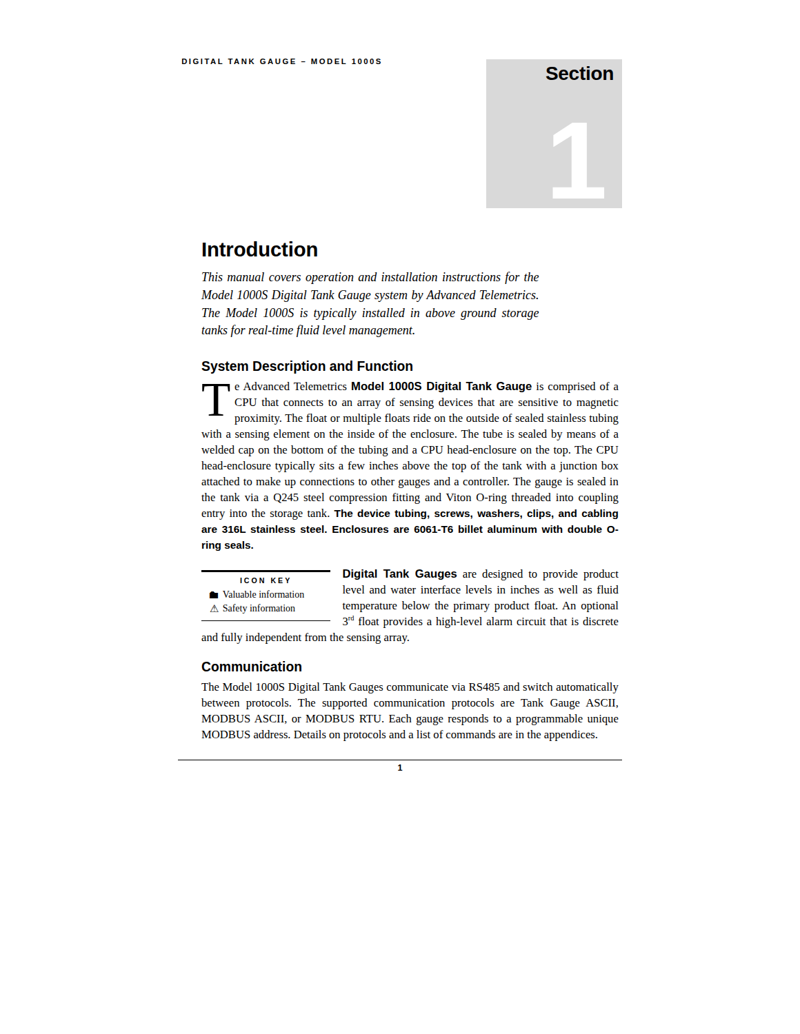Digital Tank Gauge – Model 1000S
Section
1
Introduction
This manual covers operation and installation instructions for the Model 1000S Digital Tank Gauge system by Advanced Telemetrics. The Model 1000S is typically installed in above ground storage tanks for real-time fluid level management.
System Description and Function
The Advanced Telemetrics Model 1000S Digital Tank Gauge is comprised of a CPU that connects to an array of sensing devices that are sensitive to magnetic proximity. The float or multiple floats ride on the outside of sealed stainless tubing with a sensing element on the inside of the enclosure. The tube is sealed by means of a welded cap on the bottom of the tubing and a CPU head-enclosure on the top. The CPU head-enclosure typically sits a few inches above the top of the tank with a junction box attached to make up connections to other gauges and a controller. The gauge is sealed in the tank via a Q245 steel compression fitting and Viton O-ring threaded into coupling entry into the storage tank. The device tubing, screws, washers, clips, and cabling are 316L stainless steel. Enclosures are 6061-T6 billet aluminum with double O-ring seals.
ICON KEY
🖿 Valuable information
⚠ Safety information
Digital Tank Gauges are designed to provide product level and water interface levels in inches as well as fluid temperature below the primary product float. An optional 3rd float provides a high-level alarm circuit that is discrete and fully independent from the sensing array.
Communication
The Model 1000S Digital Tank Gauges communicate via RS485 and switch automatically between protocols. The supported communication protocols are Tank Gauge ASCII, MODBUS ASCII, or MODBUS RTU. Each gauge responds to a programmable unique MODBUS address. Details on protocols and a list of commands are in the appendices.
1